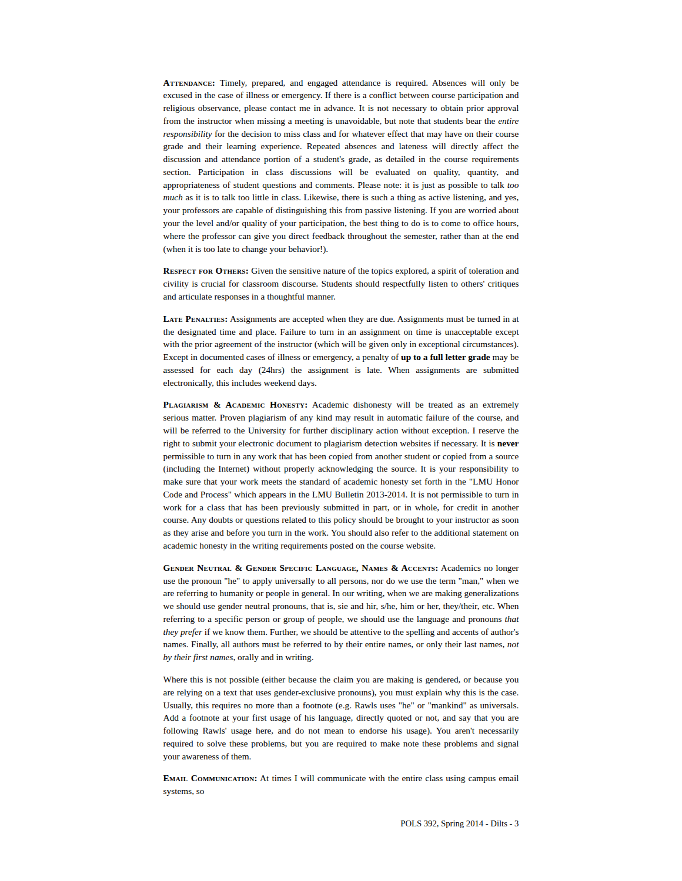Attendance: Timely, prepared, and engaged attendance is required. Absences will only be excused in the case of illness or emergency. If there is a conflict between course participation and religious observance, please contact me in advance. It is not necessary to obtain prior approval from the instructor when missing a meeting is unavoidable, but note that students bear the entire responsibility for the decision to miss class and for whatever effect that may have on their course grade and their learning experience. Repeated absences and lateness will directly affect the discussion and attendance portion of a student's grade, as detailed in the course requirements section. Participation in class discussions will be evaluated on quality, quantity, and appropriateness of student questions and comments. Please note: it is just as possible to talk too much as it is to talk too little in class. Likewise, there is such a thing as active listening, and yes, your professors are capable of distinguishing this from passive listening. If you are worried about your the level and/or quality of your participation, the best thing to do is to come to office hours, where the professor can give you direct feedback throughout the semester, rather than at the end (when it is too late to change your behavior!).
Respect for Others: Given the sensitive nature of the topics explored, a spirit of toleration and civility is crucial for classroom discourse. Students should respectfully listen to others' critiques and articulate responses in a thoughtful manner.
Late Penalties: Assignments are accepted when they are due. Assignments must be turned in at the designated time and place. Failure to turn in an assignment on time is unacceptable except with the prior agreement of the instructor (which will be given only in exceptional circumstances). Except in documented cases of illness or emergency, a penalty of up to a full letter grade may be assessed for each day (24hrs) the assignment is late. When assignments are submitted electronically, this includes weekend days.
Plagiarism & Academic Honesty: Academic dishonesty will be treated as an extremely serious matter. Proven plagiarism of any kind may result in automatic failure of the course, and will be referred to the University for further disciplinary action without exception. I reserve the right to submit your electronic document to plagiarism detection websites if necessary. It is never permissible to turn in any work that has been copied from another student or copied from a source (including the Internet) without properly acknowledging the source. It is your responsibility to make sure that your work meets the standard of academic honesty set forth in the "LMU Honor Code and Process" which appears in the LMU Bulletin 2013-2014. It is not permissible to turn in work for a class that has been previously submitted in part, or in whole, for credit in another course. Any doubts or questions related to this policy should be brought to your instructor as soon as they arise and before you turn in the work. You should also refer to the additional statement on academic honesty in the writing requirements posted on the course website.
Gender Neutral & Gender Specific Language, Names & Accents: Academics no longer use the pronoun "he" to apply universally to all persons, nor do we use the term "man," when we are referring to humanity or people in general. In our writing, when we are making generalizations we should use gender neutral pronouns, that is, sie and hir, s/he, him or her, they/their, etc. When referring to a specific person or group of people, we should use the language and pronouns that they prefer if we know them. Further, we should be attentive to the spelling and accents of author's names. Finally, all authors must be referred to by their entire names, or only their last names, not by their first names, orally and in writing.
Where this is not possible (either because the claim you are making is gendered, or because you are relying on a text that uses gender-exclusive pronouns), you must explain why this is the case. Usually, this requires no more than a footnote (e.g. Rawls uses "he" or "mankind" as universals. Add a footnote at your first usage of his language, directly quoted or not, and say that you are following Rawls' usage here, and do not mean to endorse his usage). You aren't necessarily required to solve these problems, but you are required to make note these problems and signal your awareness of them.
Email Communication: At times I will communicate with the entire class using campus email systems, so
POLS 392, Spring 2014 - Dilts - 3